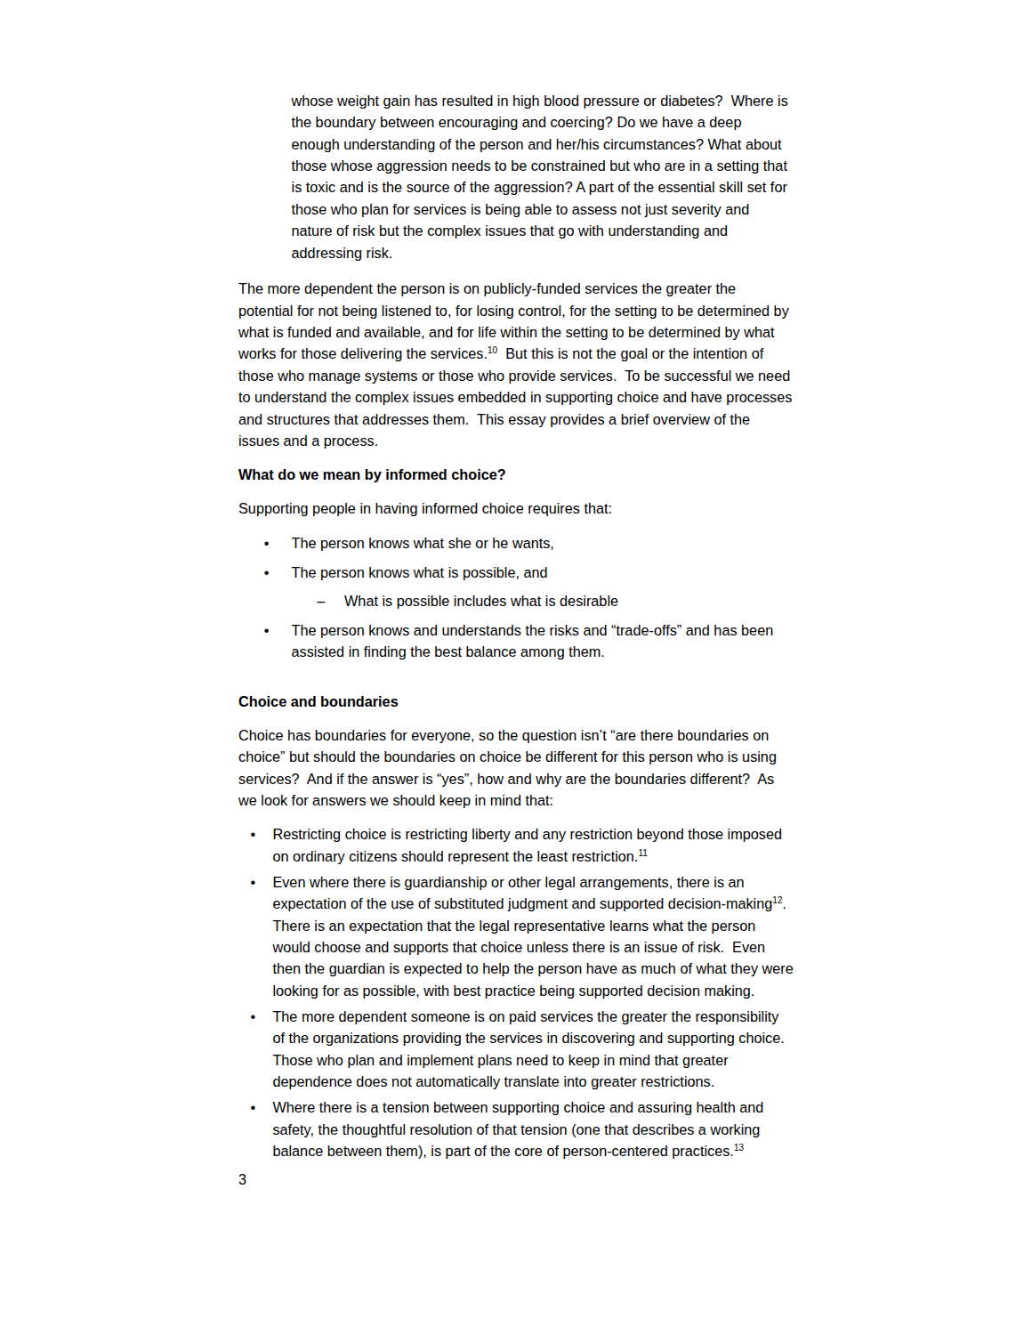whose weight gain has resulted in high blood pressure or diabetes? Where is the boundary between encouraging and coercing? Do we have a deep enough understanding of the person and her/his circumstances? What about those whose aggression needs to be constrained but who are in a setting that is toxic and is the source of the aggression? A part of the essential skill set for those who plan for services is being able to assess not just severity and nature of risk but the complex issues that go with understanding and addressing risk.
The more dependent the person is on publicly-funded services the greater the potential for not being listened to, for losing control, for the setting to be determined by what is funded and available, and for life within the setting to be determined by what works for those delivering the services.10 But this is not the goal or the intention of those who manage systems or those who provide services. To be successful we need to understand the complex issues embedded in supporting choice and have processes and structures that addresses them. This essay provides a brief overview of the issues and a process.
What do we mean by informed choice?
Supporting people in having informed choice requires that:
The person knows what she or he wants,
The person knows what is possible, and
What is possible includes what is desirable
The person knows and understands the risks and “trade-offs” and has been assisted in finding the best balance among them.
Choice and boundaries
Choice has boundaries for everyone, so the question isn’t “are there boundaries on choice” but should the boundaries on choice be different for this person who is using services? And if the answer is “yes”, how and why are the boundaries different? As we look for answers we should keep in mind that:
Restricting choice is restricting liberty and any restriction beyond those imposed on ordinary citizens should represent the least restriction.11
Even where there is guardianship or other legal arrangements, there is an expectation of the use of substituted judgment and supported decision-making12. There is an expectation that the legal representative learns what the person would choose and supports that choice unless there is an issue of risk. Even then the guardian is expected to help the person have as much of what they were looking for as possible, with best practice being supported decision making.
The more dependent someone is on paid services the greater the responsibility of the organizations providing the services in discovering and supporting choice. Those who plan and implement plans need to keep in mind that greater dependence does not automatically translate into greater restrictions.
Where there is a tension between supporting choice and assuring health and safety, the thoughtful resolution of that tension (one that describes a working balance between them), is part of the core of person-centered practices.13
3